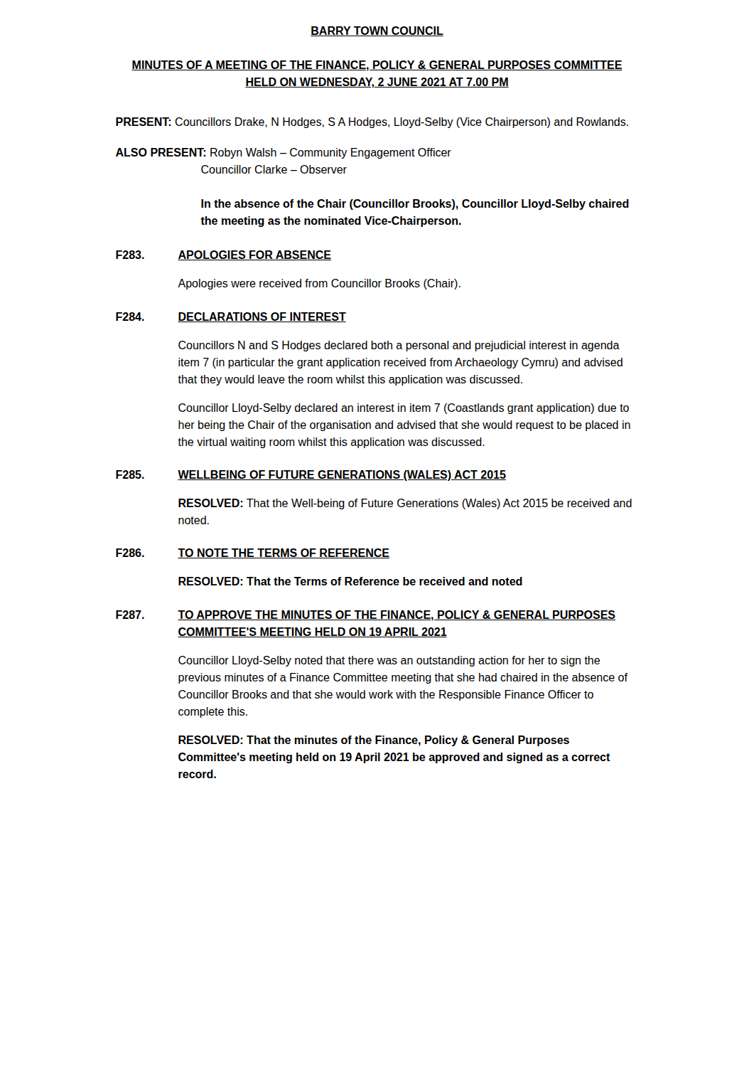BARRY TOWN COUNCIL
MINUTES OF A MEETING OF THE FINANCE, POLICY & GENERAL PURPOSES COMMITTEE HELD ON WEDNESDAY, 2 JUNE 2021 AT 7.00 PM
Present: Councillors Drake, N Hodges, S A Hodges, Lloyd-Selby (Vice Chairperson) and Rowlands.
Also present: Robyn Walsh – Community Engagement Officer
Councillor Clarke – Observer
In the absence of the Chair (Councillor Brooks), Councillor Lloyd-Selby chaired the meeting as the nominated Vice-Chairperson.
F283.
Apologies for Absence
Apologies were received from Councillor Brooks (Chair).
F284.
Declarations of Interest
Councillors N and S Hodges declared both a personal and prejudicial interest in agenda item 7 (in particular the grant application received from Archaeology Cymru) and advised that they would leave the room whilst this application was discussed.
Councillor Lloyd-Selby declared an interest in item 7 (Coastlands grant application) due to her being the Chair of the organisation and advised that she would request to be placed in the virtual waiting room whilst this application was discussed.
F285.
Wellbeing of Future Generations (Wales) Act 2015
RESOLVED: That the Well-being of Future Generations (Wales) Act 2015 be received and noted.
F286.
To Note the Terms of Reference
RESOLVED: That the Terms of Reference be received and noted
F287.
To Approve the Minutes of the Finance, Policy & General Purposes Committee's Meeting Held on 19 April 2021
Councillor Lloyd-Selby noted that there was an outstanding action for her to sign the previous minutes of a Finance Committee meeting that she had chaired in the absence of Councillor Brooks and that she would work with the Responsible Finance Officer to complete this.
RESOLVED: That the minutes of the Finance, Policy & General Purposes Committee's meeting held on 19 April 2021 be approved and signed as a correct record.